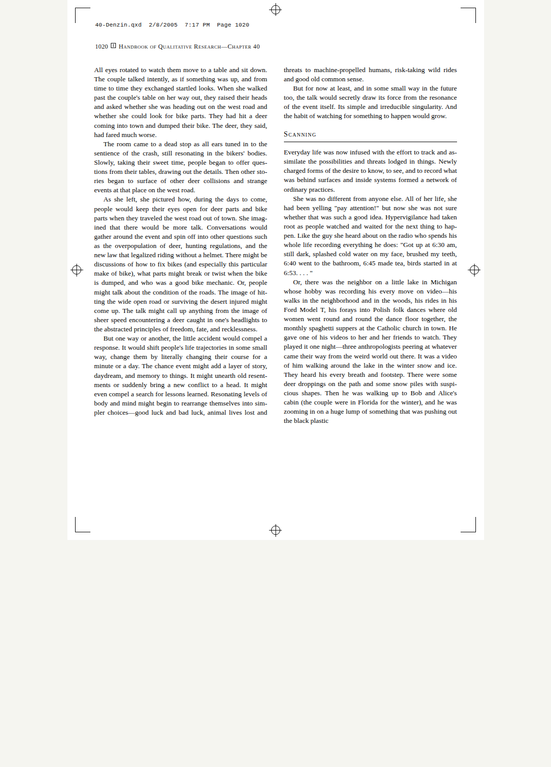40-Denzin.qxd 2/8/2005 7:17 PM Page 1020
1020 Handbook of Qualitative Research—Chapter 40
All eyes rotated to watch them move to a table and sit down. The couple talked intently, as if something was up, and from time to time they exchanged startled looks. When she walked past the couple's table on her way out, they raised their heads and asked whether she was heading out on the west road and whether she could look for bike parts. They had hit a deer coming into town and dumped their bike. The deer, they said, had fared much worse.
The room came to a dead stop as all ears tuned in to the sentience of the crash, still resonating in the bikers' bodies. Slowly, taking their sweet time, people began to offer questions from their tables, drawing out the details. Then other stories began to surface of other deer collisions and strange events at that place on the west road.
As she left, she pictured how, during the days to come, people would keep their eyes open for deer parts and bike parts when they traveled the west road out of town. She imagined that there would be more talk. Conversations would gather around the event and spin off into other questions such as the overpopulation of deer, hunting regulations, and the new law that legalized riding without a helmet. There might be discussions of how to fix bikes (and especially this particular make of bike), what parts might break or twist when the bike is dumped, and who was a good bike mechanic. Or, people might talk about the condition of the roads. The image of hitting the wide open road or surviving the desert injured might come up. The talk might call up anything from the image of sheer speed encountering a deer caught in one's headlights to the abstracted principles of freedom, fate, and recklessness.
But one way or another, the little accident would compel a response. It would shift people's life trajectories in some small way, change them by literally changing their course for a minute or a day. The chance event might add a layer of story, daydream, and memory to things. It might unearth old resentments or suddenly bring a new conflict to a head. It might even compel a search for lessons learned. Resonating levels of body and mind might begin to rearrange themselves into simpler choices—good luck and bad luck, animal lives lost and threats to machine-propelled humans, risk-taking wild rides and good old common sense.
But for now at least, and in some small way in the future too, the talk would secretly draw its force from the resonance of the event itself. Its simple and irreducible singularity. And the habit of watching for something to happen would grow.
Scanning
Everyday life was now infused with the effort to track and assimilate the possibilities and threats lodged in things. Newly charged forms of the desire to know, to see, and to record what was behind surfaces and inside systems formed a network of ordinary practices.
She was no different from anyone else. All of her life, she had been yelling "pay attention!" but now she was not sure whether that was such a good idea. Hypervigilance had taken root as people watched and waited for the next thing to happen. Like the guy she heard about on the radio who spends his whole life recording everything he does: "Got up at 6:30 am, still dark, splashed cold water on my face, brushed my teeth, 6:40 went to the bathroom, 6:45 made tea, birds started in at 6:53. . . . "
Or, there was the neighbor on a little lake in Michigan whose hobby was recording his every move on video—his walks in the neighborhood and in the woods, his rides in his Ford Model T, his forays into Polish folk dances where old women went round and round the dance floor together, the monthly spaghetti suppers at the Catholic church in town. He gave one of his videos to her and her friends to watch. They played it one night—three anthropologists peering at whatever came their way from the weird world out there. It was a video of him walking around the lake in the winter snow and ice. They heard his every breath and footstep. There were some deer droppings on the path and some snow piles with suspicious shapes. Then he was walking up to Bob and Alice's cabin (the couple were in Florida for the winter), and he was zooming in on a huge lump of something that was pushing out the black plastic